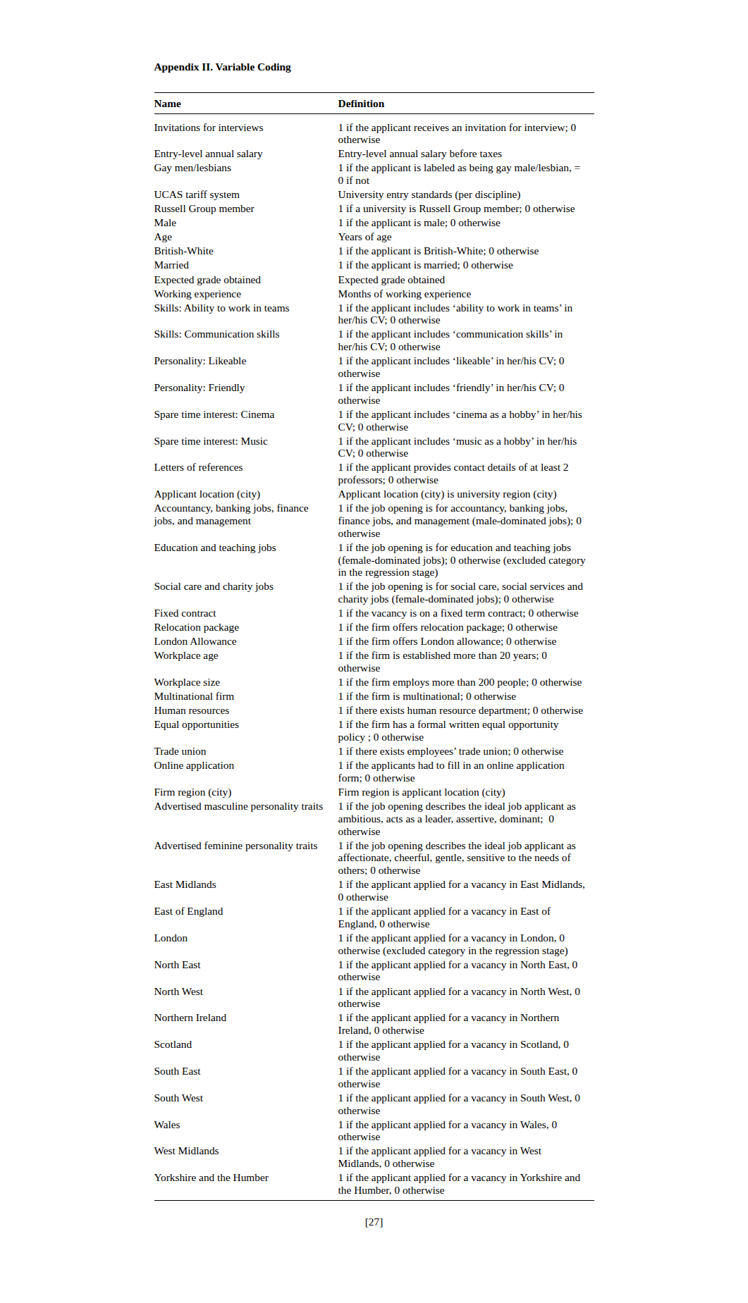Appendix II. Variable Coding
| Name | Definition |
| --- | --- |
| Invitations for interviews | 1 if the applicant receives an invitation for interview; 0 otherwise |
| Entry-level annual salary | Entry-level annual salary before taxes |
| Gay men/lesbians | 1 if the applicant is labeled as being gay male/lesbian, = 0 if not |
| UCAS tariff system | University entry standards (per discipline) |
| Russell Group member | 1 if a university is Russell Group member; 0 otherwise |
| Male | 1 if the applicant is male; 0 otherwise |
| Age | Years of age |
| British-White | 1 if the applicant is British-White; 0 otherwise |
| Married | 1 if the applicant is married; 0 otherwise |
| Expected grade obtained | Expected grade obtained |
| Working experience | Months of working experience |
| Skills: Ability to work in teams | 1 if the applicant includes ‘ability to work in teams’ in her/his CV; 0 otherwise |
| Skills: Communication skills | 1 if the applicant includes ‘communication skills’ in her/his CV; 0 otherwise |
| Personality: Likeable | 1 if the applicant includes ‘likeable’ in her/his CV; 0 otherwise |
| Personality: Friendly | 1 if the applicant includes ‘friendly’ in her/his CV; 0 otherwise |
| Spare time interest: Cinema | 1 if the applicant includes ‘cinema as a hobby’ in her/his CV; 0 otherwise |
| Spare time interest: Music | 1 if the applicant includes ‘music as a hobby’ in her/his CV; 0 otherwise |
| Letters of references | 1 if the applicant provides contact details of at least 2 professors; 0 otherwise |
| Applicant location (city) | Applicant location (city) is university region (city) |
| Accountancy, banking jobs, finance jobs, and management | 1 if the job opening is for accountancy, banking jobs, finance jobs, and management (male-dominated jobs); 0 otherwise |
| Education and teaching jobs | 1 if the job opening is for education and teaching jobs (female-dominated jobs); 0 otherwise (excluded category in the regression stage) |
| Social care and charity jobs | 1 if the job opening is for social care, social services and charity jobs (female-dominated jobs); 0 otherwise |
| Fixed contract | 1 if the vacancy is on a fixed term contract; 0 otherwise |
| Relocation package | 1 if the firm offers relocation package; 0 otherwise |
| London Allowance | 1 if the firm offers London allowance; 0 otherwise |
| Workplace age | 1 if the firm is established more than 20 years; 0 otherwise |
| Workplace size | 1 if the firm employs more than 200 people; 0 otherwise |
| Multinational firm | 1 if the firm is multinational; 0 otherwise |
| Human resources | 1 if there exists human resource department; 0 otherwise |
| Equal opportunities | 1 if the firm has a formal written equal opportunity policy ; 0 otherwise |
| Trade union | 1 if there exists employees’ trade union; 0 otherwise |
| Online application | 1 if the applicants had to fill in an online application form; 0 otherwise |
| Firm region (city) | Firm region is applicant location (city) |
| Advertised masculine personality traits | 1 if the job opening describes the ideal job applicant as ambitious, acts as a leader, assertive, dominant; 0 otherwise |
| Advertised feminine personality traits | 1 if the job opening describes the ideal job applicant as affectionate, cheerful, gentle, sensitive to the needs of others; 0 otherwise |
| East Midlands | 1 if the applicant applied for a vacancy in East Midlands, 0 otherwise |
| East of England | 1 if the applicant applied for a vacancy in East of England, 0 otherwise |
| London | 1 if the applicant applied for a vacancy in London, 0 otherwise (excluded category in the regression stage) |
| North East | 1 if the applicant applied for a vacancy in North East, 0 otherwise |
| North West | 1 if the applicant applied for a vacancy in North West, 0 otherwise |
| Northern Ireland | 1 if the applicant applied for a vacancy in Northern Ireland, 0 otherwise |
| Scotland | 1 if the applicant applied for a vacancy in Scotland, 0 otherwise |
| South East | 1 if the applicant applied for a vacancy in South East, 0 otherwise |
| South West | 1 if the applicant applied for a vacancy in South West, 0 otherwise |
| Wales | 1 if the applicant applied for a vacancy in Wales, 0 otherwise |
| West Midlands | 1 if the applicant applied for a vacancy in West Midlands, 0 otherwise |
| Yorkshire and the Humber | 1 if the applicant applied for a vacancy in Yorkshire and the Humber, 0 otherwise |
[27]